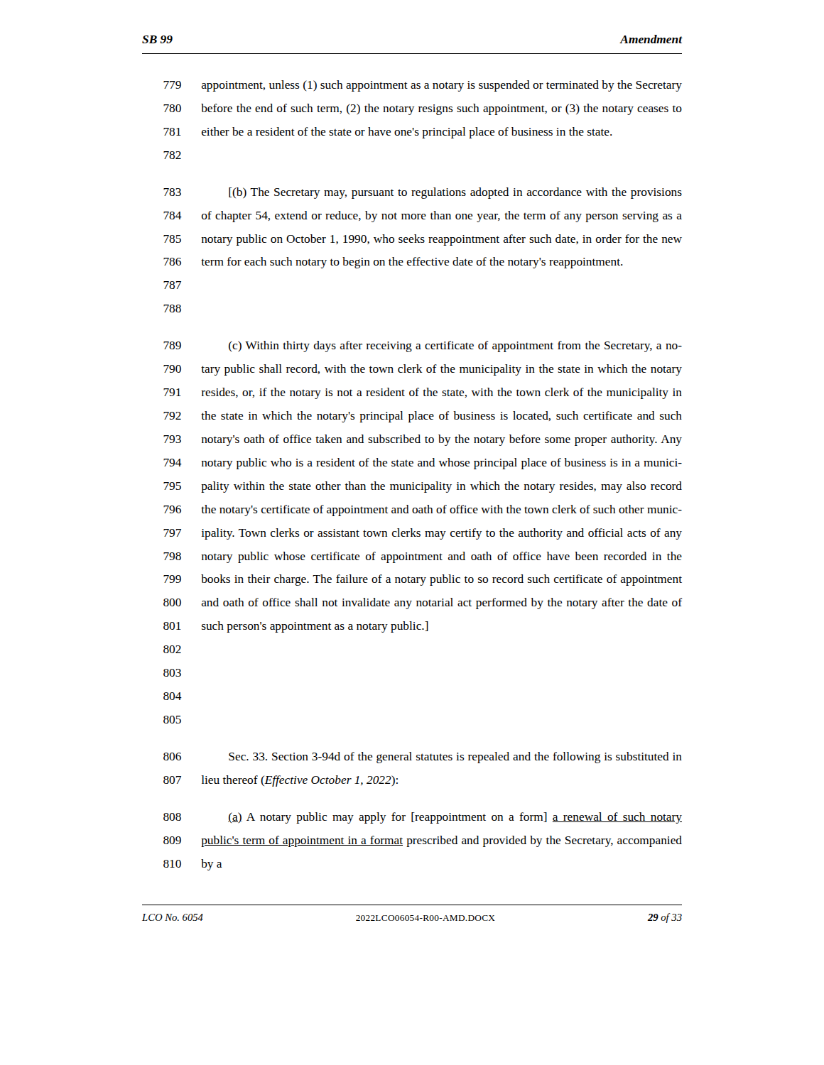SB 99 Amendment
779 780 781 782
appointment, unless (1) such appointment as a notary is suspended or terminated by the Secretary before the end of such term, (2) the notary resigns such appointment, or (3) the notary ceases to either be a resident of the state or have one's principal place of business in the state.
783 784 785 786 787 788
[(b) The Secretary may, pursuant to regulations adopted in accordance with the provisions of chapter 54, extend or reduce, by not more than one year, the term of any person serving as a notary public on October 1, 1990, who seeks reappointment after such date, in order for the new term for each such notary to begin on the effective date of the notary's reappointment.
789 790 791 792 793 794 795 796 797 798 799 800 801 802 803 804 805
(c) Within thirty days after receiving a certificate of appointment from the Secretary, a notary public shall record, with the town clerk of the municipality in the state in which the notary resides, or, if the notary is not a resident of the state, with the town clerk of the municipality in the state in which the notary's principal place of business is located, such certificate and such notary's oath of office taken and subscribed to by the notary before some proper authority. Any notary public who is a resident of the state and whose principal place of business is in a municipality within the state other than the municipality in which the notary resides, may also record the notary's certificate of appointment and oath of office with the town clerk of such other municipality. Town clerks or assistant town clerks may certify to the authority and official acts of any notary public whose certificate of appointment and oath of office have been recorded in the books in their charge. The failure of a notary public to so record such certificate of appointment and oath of office shall not invalidate any notarial act performed by the notary after the date of such person's appointment as a notary public.]
806 807
Sec. 33. Section 3-94d of the general statutes is repealed and the following is substituted in lieu thereof (Effective October 1, 2022):
808 809 810
(a) A notary public may apply for [reappointment on a form] a renewal of such notary public's term of appointment in a format prescribed and provided by the Secretary, accompanied by a
LCO No. 6054 2022LCO06054-R00-AMD.DOCX 29 of 33